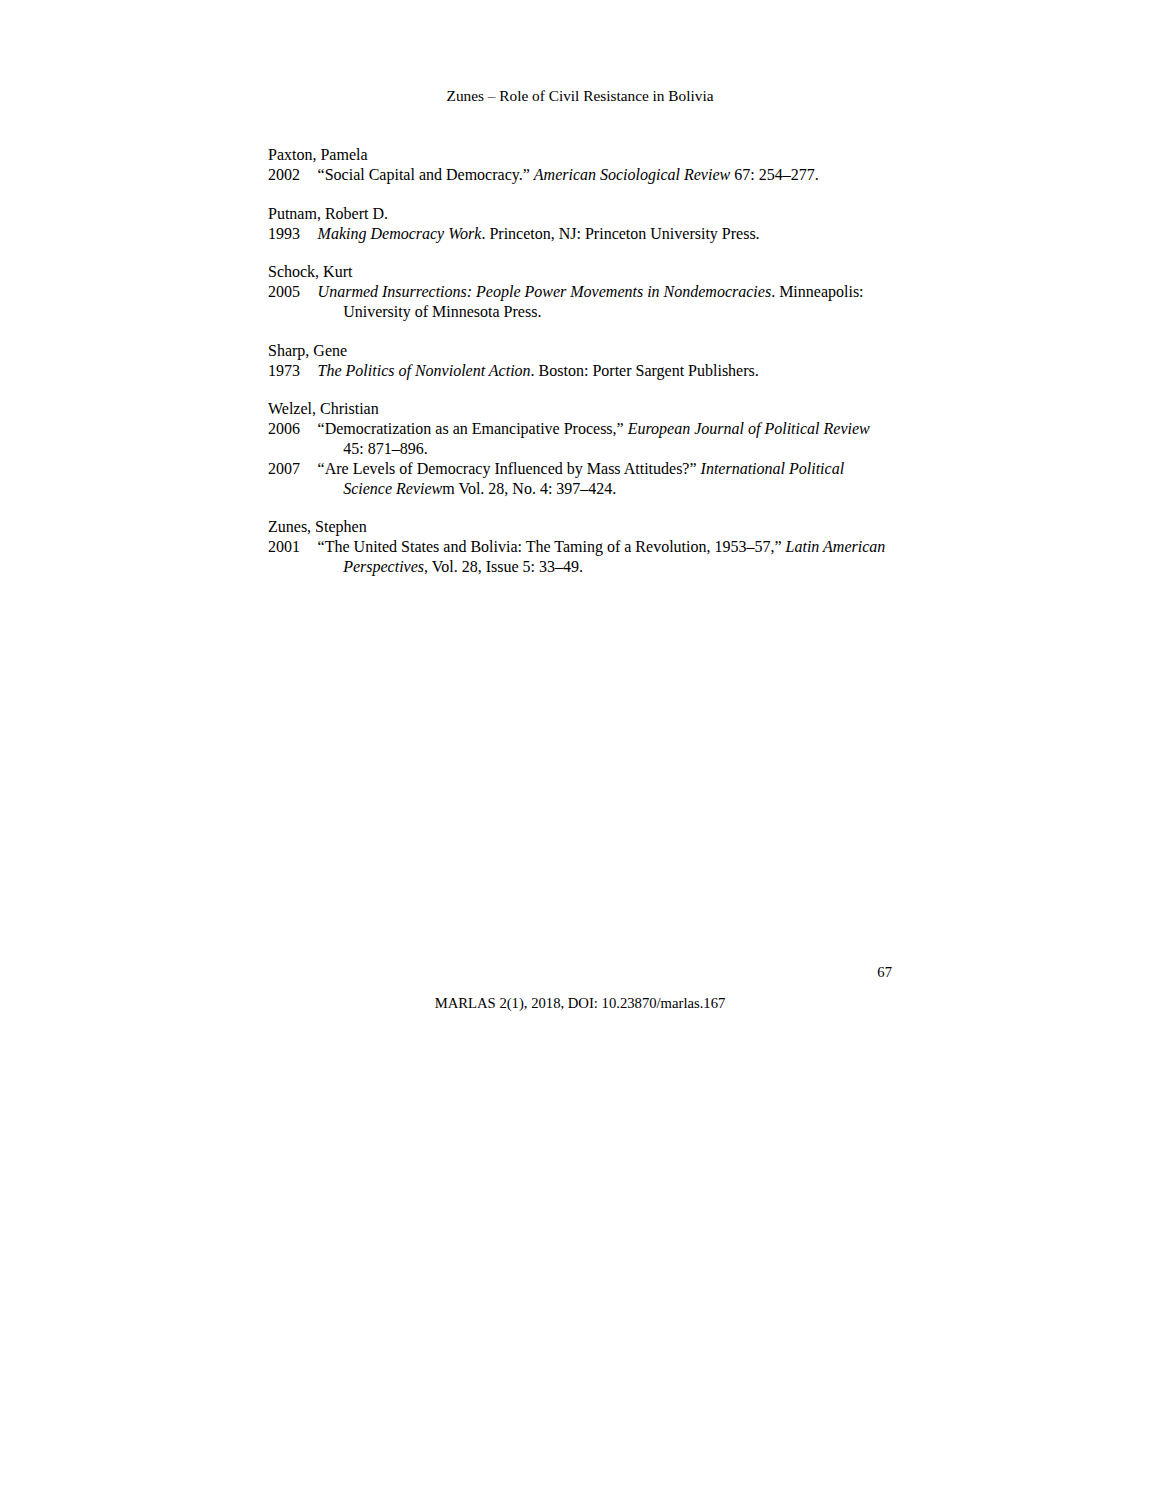Zunes – Role of Civil Resistance in Bolivia
Paxton, Pamela
2002 “Social Capital and Democracy.” American Sociological Review 67: 254–277.
Putnam, Robert D.
1993 Making Democracy Work. Princeton, NJ: Princeton University Press.
Schock, Kurt
2005 Unarmed Insurrections: People Power Movements in Nondemocracies. Minneapolis: University of Minnesota Press.
Sharp, Gene
1973 The Politics of Nonviolent Action. Boston: Porter Sargent Publishers.
Welzel, Christian
2006 “Democratization as an Emancipative Process,” European Journal of Political Review 45: 871–896.
2007 “Are Levels of Democracy Influenced by Mass Attitudes?” International Political Science Reviewm Vol. 28, No. 4: 397–424.
Zunes, Stephen
2001 “The United States and Bolivia: The Taming of a Revolution, 1953–57,” Latin American Perspectives, Vol. 28, Issue 5: 33–49.
67
MARLAS 2(1), 2018, DOI: 10.23870/marlas.167